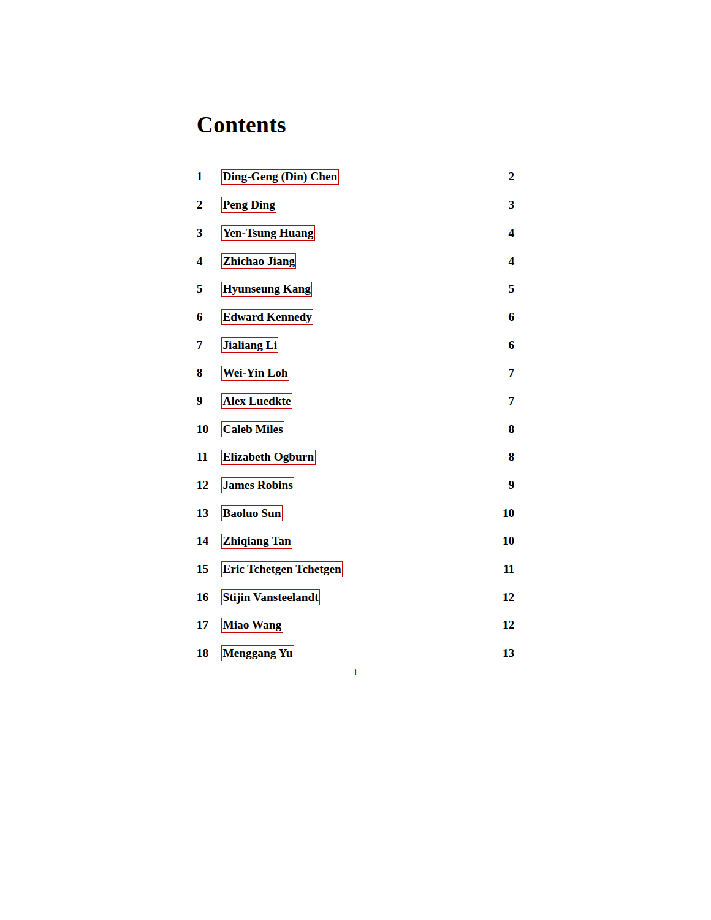Contents
| 1 | Ding-Geng (Din) Chen | 2 |
| 2 | Peng Ding | 3 |
| 3 | Yen-Tsung Huang | 4 |
| 4 | Zhichao Jiang | 4 |
| 5 | Hyunseung Kang | 5 |
| 6 | Edward Kennedy | 6 |
| 7 | Jialiang Li | 6 |
| 8 | Wei-Yin Loh | 7 |
| 9 | Alex Luedkte | 7 |
| 10 | Caleb Miles | 8 |
| 11 | Elizabeth Ogburn | 8 |
| 12 | James Robins | 9 |
| 13 | Baoluo Sun | 10 |
| 14 | Zhiqiang Tan | 10 |
| 15 | Eric Tchetgen Tchetgen | 11 |
| 16 | Stijin Vansteelandt | 12 |
| 17 | Miao Wang | 12 |
| 18 | Menggang Yu | 13 |
1